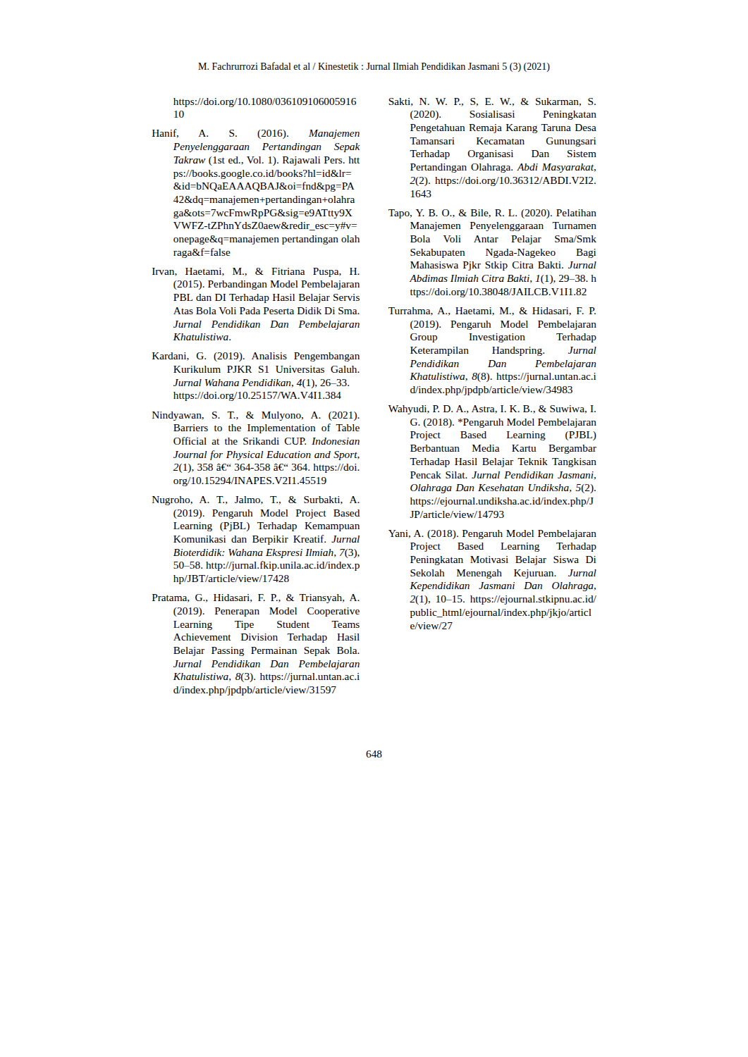M. Fachrurrozi Bafadal et al / Kinestetik : Jurnal Ilmiah Pendidikan Jasmani 5 (3) (2021)
https://doi.org/10.1080/03610910600591610
Hanif, A. S. (2016). Manajemen Penyelenggaraan Pertandingan Sepak Takraw (1st ed., Vol. 1). Rajawali Pers. https://books.google.co.id/books?hl=id&lr=&id=bNQaEAAAQBAJ&oi=fnd&pg=PA42&dq=manajemen+pertandingan+olahraga&ots=7wcFmwRpPG&sig=e9ATtty9XVWFZ-tZPhnYdsZ0aew&redir_esc=y#v=onepage&q=manajemen pertandingan olahraga&f=false
Irvan, Haetami, M., & Fitriana Puspa, H. (2015). Perbandingan Model Pembelajaran PBL dan DI Terhadap Hasil Belajar Servis Atas Bola Voli Pada Peserta Didik Di Sma. Jurnal Pendidikan Dan Pembelajaran Khatulistiwa.
Kardani, G. (2019). Analisis Pengembangan Kurikulum PJKR S1 Universitas Galuh. Jurnal Wahana Pendidikan, 4(1), 26–33.
https://doi.org/10.25157/WA.V4I1.384
Nindyawan, S. T., & Mulyono, A. (2021). Barriers to the Implementation of Table Official at the Srikandi CUP. Indonesian Journal for Physical Education and Sport, 2(1), 358 â€“ 364-358 â€“ 364. https://doi.org/10.15294/INAPES.V2I1.45519
Nugroho, A. T., Jalmo, T., & Surbakti, A. (2019). Pengaruh Model Project Based Learning (PjBL) Terhadap Kemampuan Komunikasi dan Berpikir Kreatif. Jurnal Bioterdidik: Wahana Ekspresi Ilmiah, 7(3), 50–58. http://jurnal.fkip.unila.ac.id/index.php/JBT/article/view/17428
Pratama, G., Hidasari, F. P., & Triansyah, A. (2019). Penerapan Model Cooperative Learning Tipe Student Teams Achievement Division Terhadap Hasil Belajar Passing Permainan Sepak Bola. Jurnal Pendidikan Dan Pembelajaran Khatulistiwa, 8(3). https://jurnal.untan.ac.id/index.php/jpdpb/article/view/31597
Sakti, N. W. P., S, E. W., & Sukarman, S. (2020). Sosialisasi Peningkatan Pengetahuan Remaja Karang Taruna Desa Tamansari Kecamatan Gunungsari Terhadap Organisasi Dan Sistem Pertandingan Olahraga. Abdi Masyarakat, 2(2). https://doi.org/10.36312/ABDI.V2I2.1643
Tapo, Y. B. O., & Bile, R. L. (2020). Pelatihan Manajemen Penyelenggaraan Turnamen Bola Voli Antar Pelajar Sma/Smk Sekabupaten Ngada-Nagekeo Bagi Mahasiswa Pjkr Stkip Citra Bakti. Jurnal Abdimas Ilmiah Citra Bakti, 1(1), 29–38. https://doi.org/10.38048/JAILCB.V1I1.82
Turrahma, A., Haetami, M., & Hidasari, F. P. (2019). Pengaruh Model Pembelajaran Group Investigation Terhadap Keterampilan Handspring. Jurnal Pendidikan Dan Pembelajaran Khatulistiwa, 8(8). https://jurnal.untan.ac.id/index.php/jpdpb/article/view/34983
Wahyudi, P. D. A., Astra, I. K. B., & Suwiwa, I. G. (2018). *Pengaruh Model Pembelajaran Project Based Learning (PJBL) Berbantuan Media Kartu Bergambar Terhadap Hasil Belajar Teknik Tangkisan Pencak Silat. Jurnal Pendidikan Jasmani, Olahraga Dan Kesehatan Undiksha, 5(2). https://ejournal.undiksha.ac.id/index.php/JJP/article/view/14793
Yani, A. (2018). Pengaruh Model Pembelajaran Project Based Learning Terhadap Peningkatan Motivasi Belajar Siswa Di Sekolah Menengah Kejuruan. Jurnal Kependidikan Jasmani Dan Olahraga, 2(1), 10–15. https://ejournal.stkipnu.ac.id/public_html/ejournal/index.php/jkjo/article/view/27
648